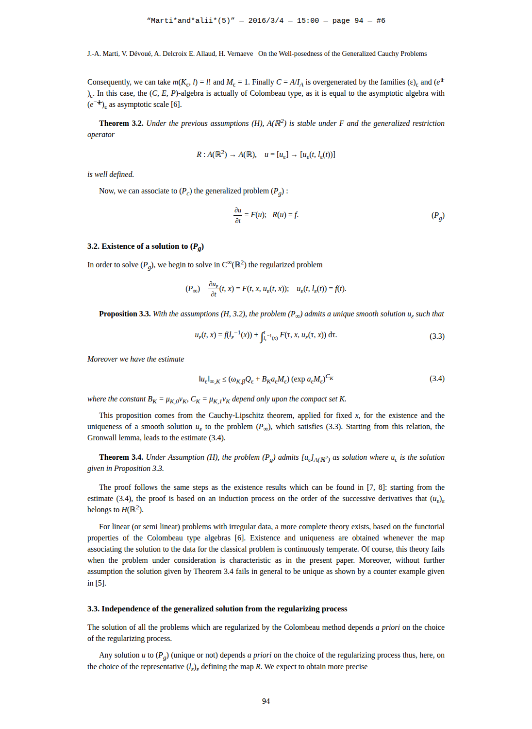“Marti*and*alii*(5)” — 2016/3/4 — 15:00 — page 94 — #6
J.-A. Marti, V. Dévoué, A. Delcroix E. Allaud, H. Vernaeve On the Well-posedness of the Generalized Cauchy Problems
Consequently, we can take m(Kε, l) = l! and Mε = 1. Finally C = A/IA is overgenerated by the families (ε)ε and (e1 ε)ε. In this case, the (C, E, P)-algebra is actually of Colombeau type, as it is equal to the asymptotic algebra with (e−1 ε)ε as asymptotic scale [6].
Theorem 3.2. Under the previous assumptions (H), A(ℝ2) is stable under F and the generalized restriction operator
R : A(ℝ2) → A(ℝ), u = [uε] → [uε(t, lε(t))]
is well defined.
Now, we can associate to (Pc) the generalized problem (Pg) :
∂u∂t = F(u); R(u) = f. (Pg)
3.2. Existence of a solution to (Pg)
In order to solve (Pg), we begin to solve in C∞(ℝ2) the regularized problem
(P∞) ∂uε∂t(t, x) = F(t, x, uε(t, x)); uε(t, lε(t)) = f(t).
Proposition 3.3. With the assumptions (H, 3.2), the problem (P∞) admits a unique smooth solution uε such that
uε(t, x) = f(lε−1(x)) + ∫tlε−1(x) F(τ, x, uε(τ, x)) dτ. (3.3)
Moreover we have the estimate
‖uε‖∞,K ≤ (ωK,βQε + BKaεMε) (exp aεMε)CK (3.4)
where the constant BK = μK,0νK, CK = μK,1νK depend only upon the compact set K.
This proposition comes from the Cauchy-Lipschitz theorem, applied for fixed x, for the existence and the uniqueness of a smooth solution uε to the problem (P∞), which satisfies (3.3). Starting from this relation, the Gronwall lemma, leads to the estimate (3.4).
Theorem 3.4. Under Assumption (H), the problem (Pg) admits [uε]A(ℝ2) as solution where uε is the solution given in Proposition 3.3.
The proof follows the same steps as the existence results which can be found in [7, 8]: starting from the estimate (3.4), the proof is based on an induction process on the order of the successive derivatives that (uε)ε belongs to H(ℝ2).
For linear (or semi linear) problems with irregular data, a more complete theory exists, based on the functorial properties of the Colombeau type algebras [6]. Existence and uniqueness are obtained whenever the map associating the solution to the data for the classical problem is continuously temperate. Of course, this theory fails when the problem under consideration is characteristic as in the present paper. Moreover, without further assumption the solution given by Theorem 3.4 fails in general to be unique as shown by a counter example given in [5].
3.3. Independence of the generalized solution from the regularizing process
The solution of all the problems which are regularized by the Colombeau method depends a priori on the choice of the regularizing process.
Any solution u to (Pg) (unique or not) depends a priori on the choice of the regularizing process thus, here, on the choice of the representative (lε)ε defining the map R. We expect to obtain more precise
94